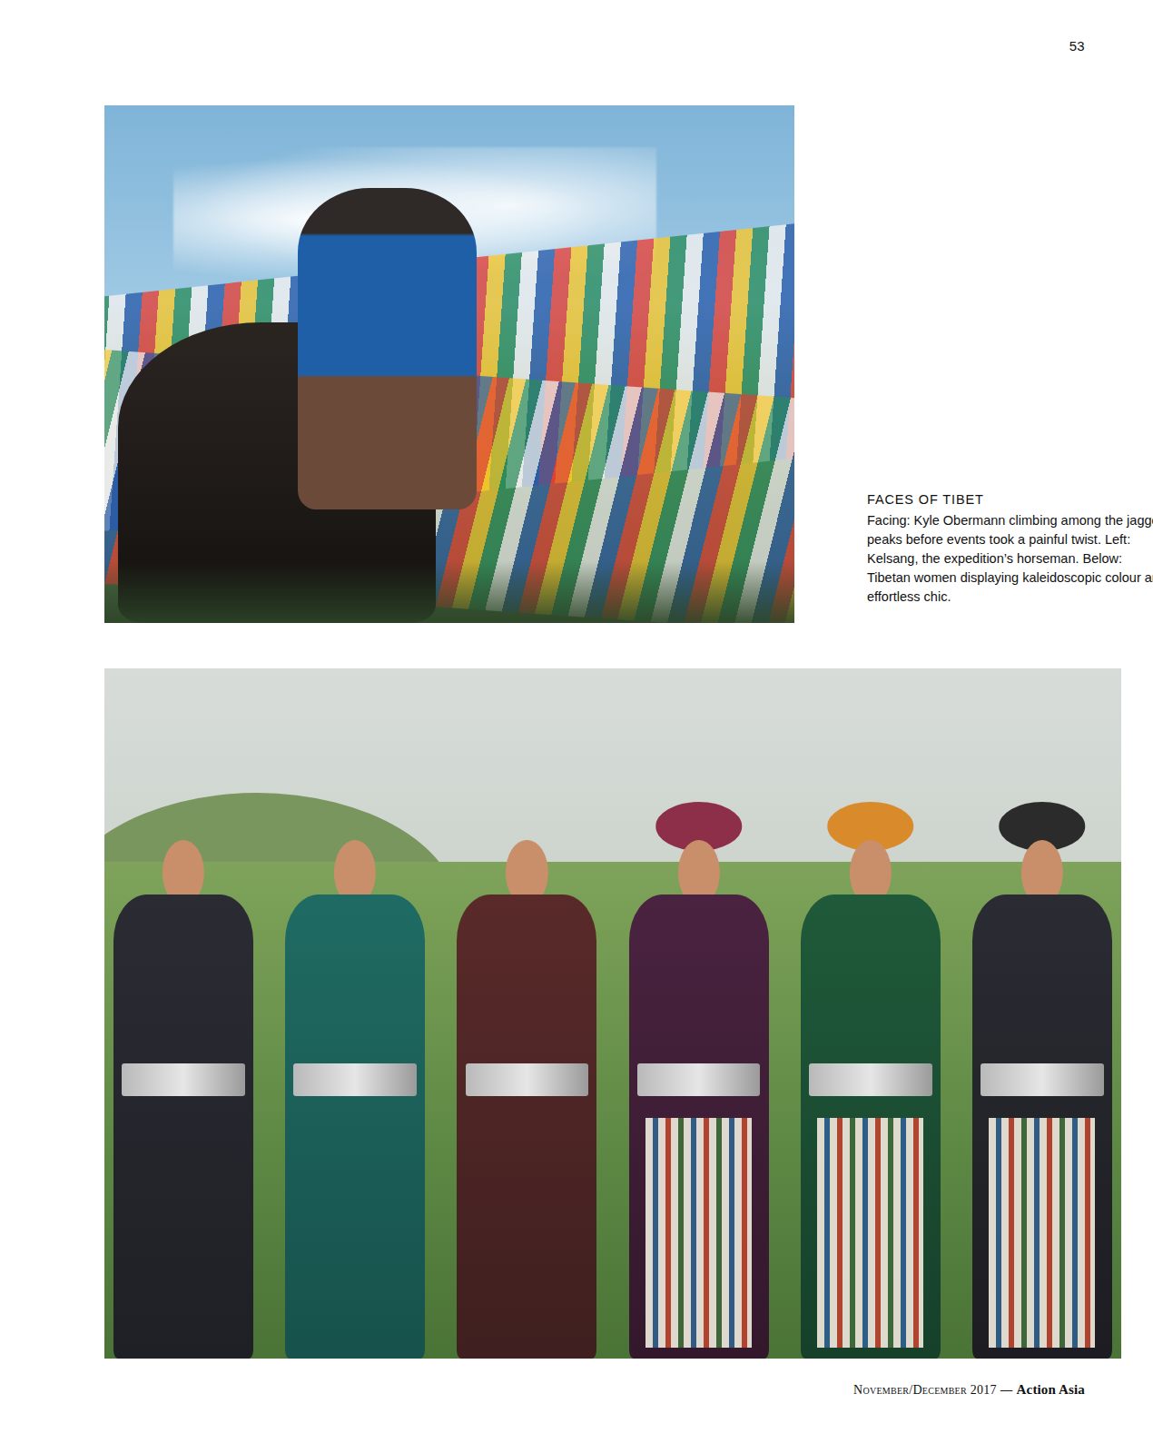53
Faces of Tibet
Facing: Kyle Obermann climbing among the jagged peaks before events took a painful twist. Left: Kelsang, the expedition’s horseman. Below: Tibetan women displaying kaleidoscopic colour and effortless chic.
November/December 2017 — Action Asia